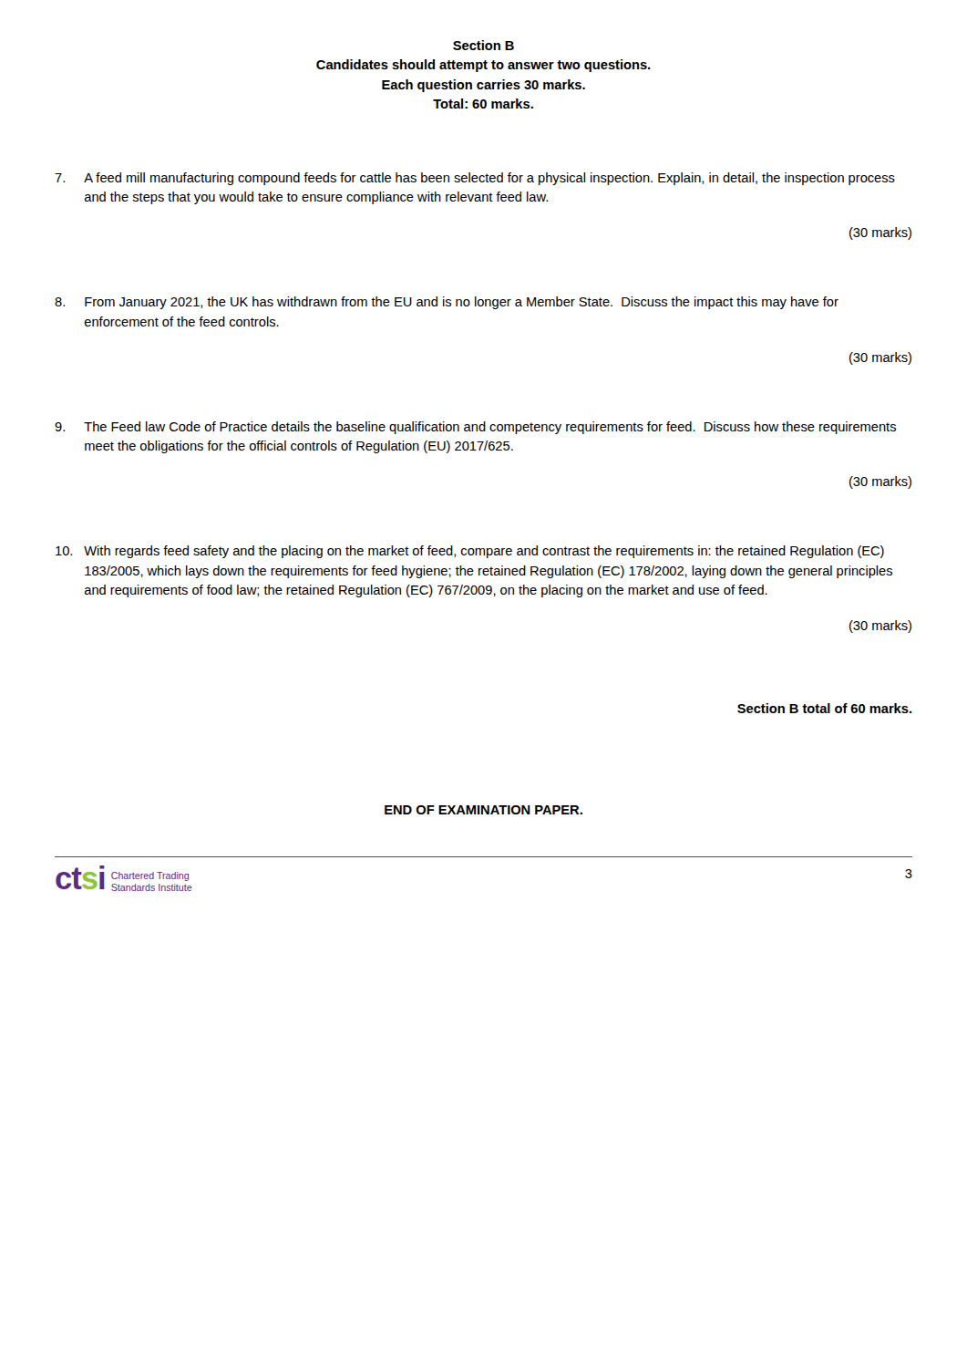Section B
Candidates should attempt to answer two questions.
Each question carries 30 marks.
Total: 60 marks.
7. A feed mill manufacturing compound feeds for cattle has been selected for a physical inspection. Explain, in detail, the inspection process and the steps that you would take to ensure compliance with relevant feed law.
(30 marks)
8. From January 2021, the UK has withdrawn from the EU and is no longer a Member State. Discuss the impact this may have for enforcement of the feed controls.
(30 marks)
9. The Feed law Code of Practice details the baseline qualification and competency requirements for feed. Discuss how these requirements meet the obligations for the official controls of Regulation (EU) 2017/625.
(30 marks)
10. With regards feed safety and the placing on the market of feed, compare and contrast the requirements in: the retained Regulation (EC) 183/2005, which lays down the requirements for feed hygiene; the retained Regulation (EC) 178/2002, laying down the general principles and requirements of food law; the retained Regulation (EC) 767/2009, on the placing on the market and use of feed.
(30 marks)
Section B total of 60 marks.
END OF EXAMINATION PAPER.
ctsi
Chartered Trading
Standards Institute
3